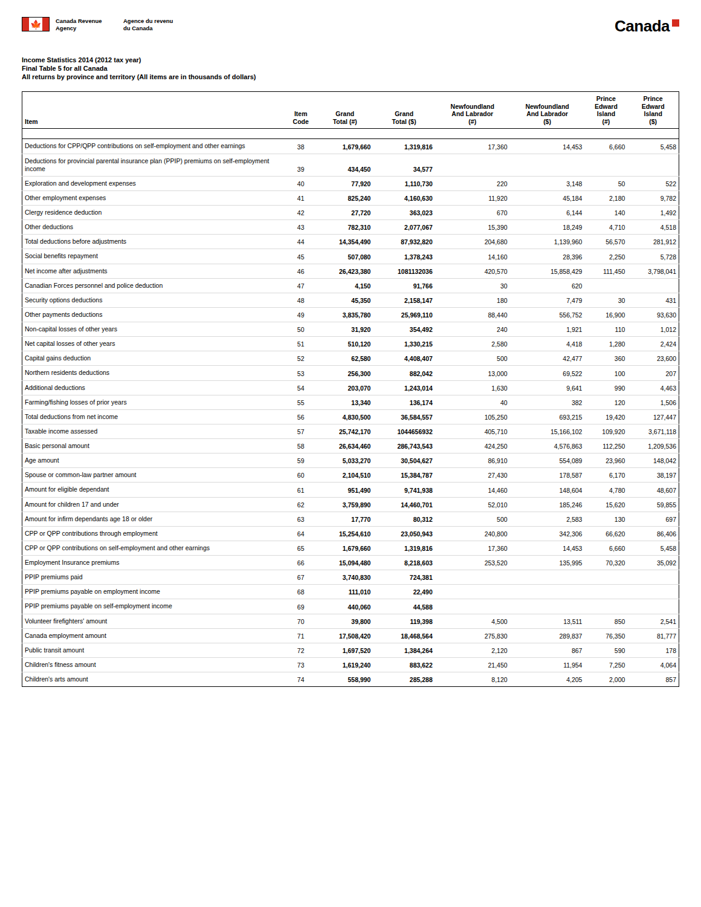🍁
Canada Revenue Agence du revenu
Agency du Canada
Canada
Income Statistics 2014 (2012 tax year)
Final Table 5 for all Canada
All returns by province and territory (All items are in thousands of dollars)
| Item | Item Code | Grand Total (#) | Grand Total ($) | Newfoundland And Labrador (#) | Newfoundland And Labrador ($) | Prince Edward Island (#) | Prince Edward Island ($) |
| --- | --- | --- | --- | --- | --- | --- | --- |
| Deductions for CPP/QPP contributions on self-employment and other earnings | 38 | 1,679,660 | 1,319,816 | 17,360 | 14,453 | 6,660 | 5,458 |
| Deductions for provincial parental insurance plan (PPIP) premiums on self-employment income | 39 | 434,450 | 34,577 | | | | |
| Exploration and development expenses | 40 | 77,920 | 1,110,730 | 220 | 3,148 | 50 | 522 |
| Other employment expenses | 41 | 825,240 | 4,160,630 | 11,920 | 45,184 | 2,180 | 9,782 |
| Clergy residence deduction | 42 | 27,720 | 363,023 | 670 | 6,144 | 140 | 1,492 |
| Other deductions | 43 | 782,310 | 2,077,067 | 15,390 | 18,249 | 4,710 | 4,518 |
| Total deductions before adjustments | 44 | 14,354,490 | 87,932,820 | 204,680 | 1,139,960 | 56,570 | 281,912 |
| Social benefits repayment | 45 | 507,080 | 1,378,243 | 14,160 | 28,396 | 2,250 | 5,728 |
| Net income after adjustments | 46 | 26,423,380 | 1081132036 | 420,570 | 15,858,429 | 111,450 | 3,798,041 |
| Canadian Forces personnel and police deduction | 47 | 4,150 | 91,766 | 30 | 620 | | |
| Security options deductions | 48 | 45,350 | 2,158,147 | 180 | 7,479 | 30 | 431 |
| Other payments deductions | 49 | 3,835,780 | 25,969,110 | 88,440 | 556,752 | 16,900 | 93,630 |
| Non-capital losses of other years | 50 | 31,920 | 354,492 | 240 | 1,921 | 110 | 1,012 |
| Net capital losses of other years | 51 | 510,120 | 1,330,215 | 2,580 | 4,418 | 1,280 | 2,424 |
| Capital gains deduction | 52 | 62,580 | 4,408,407 | 500 | 42,477 | 360 | 23,600 |
| Northern residents deductions | 53 | 256,300 | 882,042 | 13,000 | 69,522 | 100 | 207 |
| Additional deductions | 54 | 203,070 | 1,243,014 | 1,630 | 9,641 | 990 | 4,463 |
| Farming/fishing losses of prior years | 55 | 13,340 | 136,174 | 40 | 382 | 120 | 1,506 |
| Total deductions from net income | 56 | 4,830,500 | 36,584,557 | 105,250 | 693,215 | 19,420 | 127,447 |
| Taxable income assessed | 57 | 25,742,170 | 1044656932 | 405,710 | 15,166,102 | 109,920 | 3,671,118 |
| Basic personal amount | 58 | 26,634,460 | 286,743,543 | 424,250 | 4,576,863 | 112,250 | 1,209,536 |
| Age amount | 59 | 5,033,270 | 30,504,627 | 86,910 | 554,089 | 23,960 | 148,042 |
| Spouse or common-law partner amount | 60 | 2,104,510 | 15,384,787 | 27,430 | 178,587 | 6,170 | 38,197 |
| Amount for eligible dependant | 61 | 951,490 | 9,741,938 | 14,460 | 148,604 | 4,780 | 48,607 |
| Amount for children 17 and under | 62 | 3,759,890 | 14,460,701 | 52,010 | 185,246 | 15,620 | 59,855 |
| Amount for infirm dependants age 18 or older | 63 | 17,770 | 80,312 | 500 | 2,583 | 130 | 697 |
| CPP or QPP contributions through employment | 64 | 15,254,610 | 23,050,943 | 240,800 | 342,306 | 66,620 | 86,406 |
| CPP or QPP contributions on self-employment and other earnings | 65 | 1,679,660 | 1,319,816 | 17,360 | 14,453 | 6,660 | 5,458 |
| Employment Insurance premiums | 66 | 15,094,480 | 8,218,603 | 253,520 | 135,995 | 70,320 | 35,092 |
| PPIP premiums paid | 67 | 3,740,830 | 724,381 | | | | |
| PPIP premiums payable on employment income | 68 | 111,010 | 22,490 | | | | |
| PPIP premiums payable on self-employment income | 69 | 440,060 | 44,588 | | | | |
| Volunteer firefighters' amount | 70 | 39,800 | 119,398 | 4,500 | 13,511 | 850 | 2,541 |
| Canada employment amount | 71 | 17,508,420 | 18,468,564 | 275,830 | 289,837 | 76,350 | 81,777 |
| Public transit amount | 72 | 1,697,520 | 1,384,264 | 2,120 | 867 | 590 | 178 |
| Children's fitness amount | 73 | 1,619,240 | 883,622 | 21,450 | 11,954 | 7,250 | 4,064 |
| Children's arts amount | 74 | 558,990 | 285,288 | 8,120 | 4,205 | 2,000 | 857 |